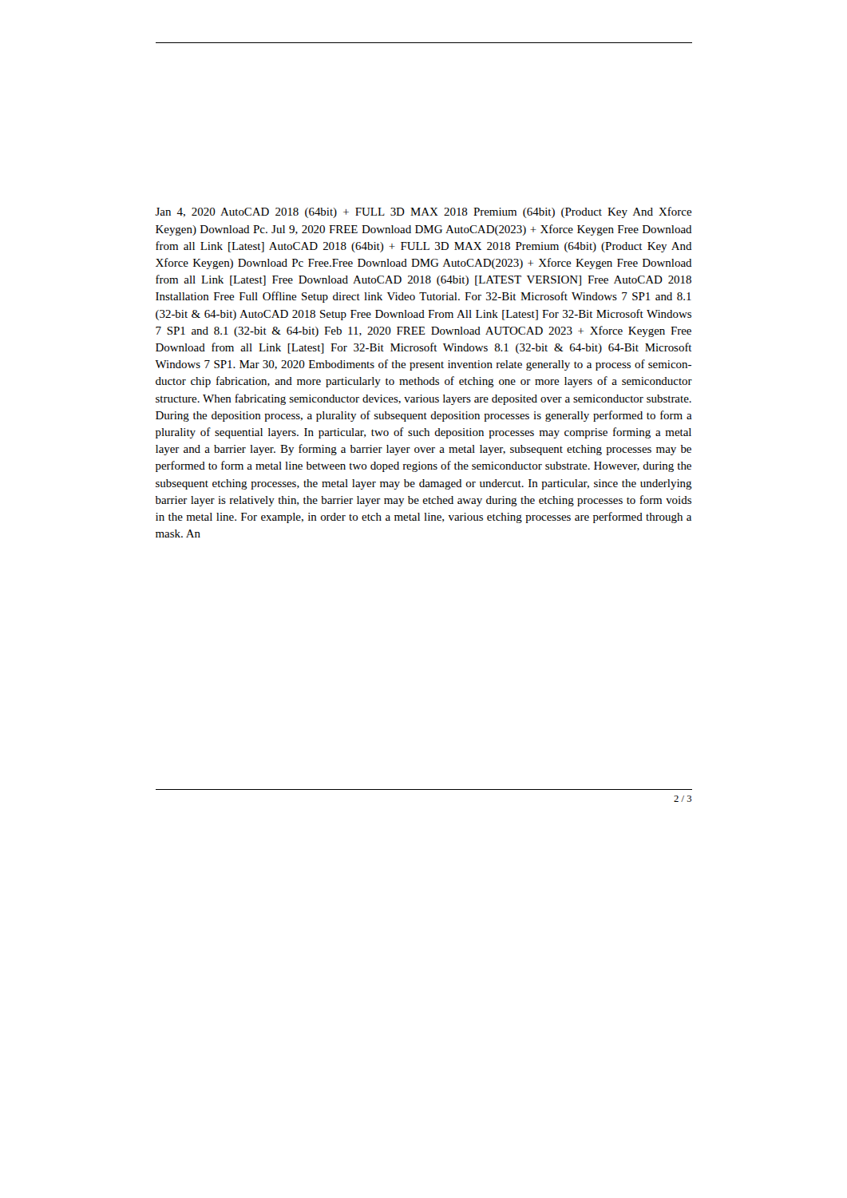Jan 4, 2020 AutoCAD 2018 (64bit) + FULL 3D MAX 2018 Premium (64bit) (Product Key And Xforce Keygen) Download Pc. Jul 9, 2020 FREE Download DMG AutoCAD(2023) + Xforce Keygen Free Download from all Link [Latest] AutoCAD 2018 (64bit) + FULL 3D MAX 2018 Premium (64bit) (Product Key And Xforce Keygen) Download Pc Free.Free Download DMG AutoCAD(2023) + Xforce Keygen Free Download from all Link [Latest] Free Download AutoCAD 2018 (64bit) [LATEST VERSION] Free AutoCAD 2018 Installation Free Full Offline Setup direct link Video Tutorial. For 32-Bit Microsoft Windows 7 SP1 and 8.1 (32-bit & 64-bit) AutoCAD 2018 Setup Free Download From All Link [Latest] For 32-Bit Microsoft Windows 7 SP1 and 8.1 (32-bit & 64-bit) Feb 11, 2020 FREE Download AUTOCAD 2023 + Xforce Keygen Free Download from all Link [Latest] For 32-Bit Microsoft Windows 8.1 (32-bit & 64-bit) 64-Bit Microsoft Windows 7 SP1. Mar 30, 2020 Embodiments of the present invention relate generally to a process of semiconductor chip fabrication, and more particularly to methods of etching one or more layers of a semiconductor structure. When fabricating semiconductor devices, various layers are deposited over a semiconductor substrate. During the deposition process, a plurality of subsequent deposition processes is generally performed to form a plurality of sequential layers. In particular, two of such deposition processes may comprise forming a metal layer and a barrier layer. By forming a barrier layer over a metal layer, subsequent etching processes may be performed to form a metal line between two doped regions of the semiconductor substrate. However, during the subsequent etching processes, the metal layer may be damaged or undercut. In particular, since the underlying barrier layer is relatively thin, the barrier layer may be etched away during the etching processes to form voids in the metal line. For example, in order to etch a metal line, various etching processes are performed through a mask. An
2 / 3